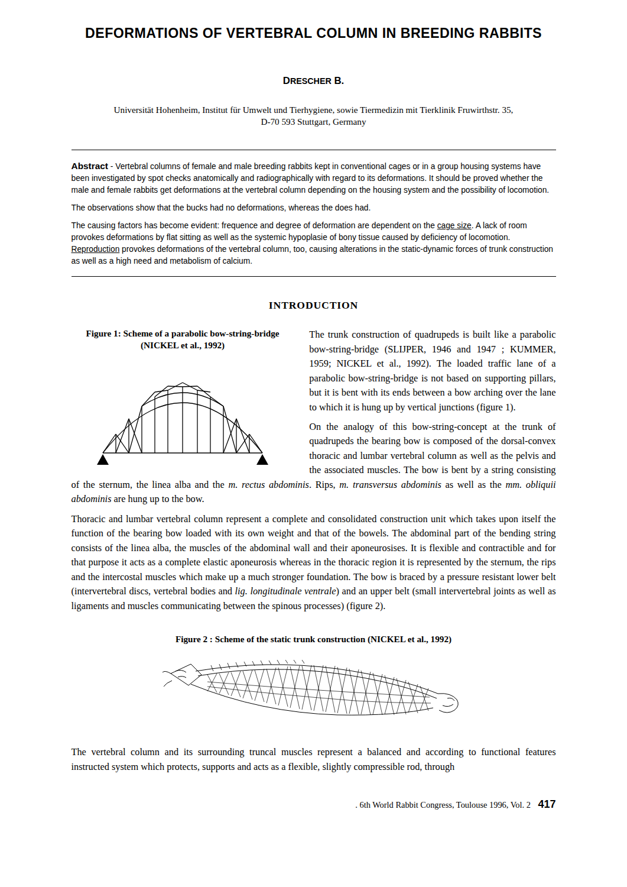DEFORMATIONS OF VERTEBRAL COLUMN IN BREEDING RABBITS
DRESCHER B.
Universität Hohenheim, Institut für Umwelt und Tierhygiene, sowie Tiermedizin mit Tierklinik Fruwirthstr. 35,
D-70 593 Stuttgart, Germany
Abstract - Vertebral columns of female and male breeding rabbits kept in conventional cages or in a group housing systems have been investigated by spot checks anatomically and radiographically with regard to its deformations. It should be proved whether the male and female rabbits get deformations at the vertebral column depending on the housing system and the possibility of locomotion.
The observations show that the bucks had no deformations, whereas the does had.
The causing factors has become evident: frequence and degree of deformation are dependent on the cage size. A lack of room provokes deformations by flat sitting as well as the systemic hypoplasie of bony tissue caused by deficiency of locomotion. Reproduction provokes deformations of the vertebral column, too, causing alterations in the static-dynamic forces of trunk construction as well as a high need and metabolism of calcium.
INTRODUCTION
Figure 1: Scheme of a parabolic bow-string-bridge
(NICKEL et al., 1992)
The trunk construction of quadrupeds is built like a parabolic bow-string-bridge (SLIJPER, 1946 and 1947 ; KUMMER, 1959; NICKEL et al., 1992). The loaded traffic lane of a parabolic bow-string-bridge is not based on supporting pillars, but it is bent with its ends between a bow arching over the lane to which it is hung up by vertical junctions (figure 1).
On the analogy of this bow-string-concept at the trunk of quadrupeds the bearing bow is composed of the dorsal-convex thoracic and lumbar vertebral column as well as the pelvis and the associated muscles. The bow is bent by a string consisting of the sternum, the linea alba and the m. rectus abdominis. Rips, m. transversus abdominis as well as the mm. obliquii abdominis are hung up to the bow.
Thoracic and lumbar vertebral column represent a complete and consolidated construction unit which takes upon itself the function of the bearing bow loaded with its own weight and that of the bowels. The abdominal part of the bending string consists of the linea alba, the muscles of the abdominal wall and their aponeurosises. It is flexible and contractible and for that purpose it acts as a complete elastic aponeurosis whereas in the thoracic region it is represented by the sternum, the rips and the intercostal muscles which make up a much stronger foundation. The bow is braced by a pressure resistant lower belt (intervertebral discs, vertebral bodies and lig. longitudinale ventrale) and an upper belt (small intervertebral joints as well as ligaments and muscles communicating between the spinous processes) (figure 2).
Figure 2 : Scheme of the static trunk construction (NICKEL et al., 1992)
The vertebral column and its surrounding truncal muscles represent a balanced and according to functional features instructed system which protects, supports and acts as a flexible, slightly compressible rod, through
. 6th World Rabbit Congress, Toulouse 1996, Vol. 2 417